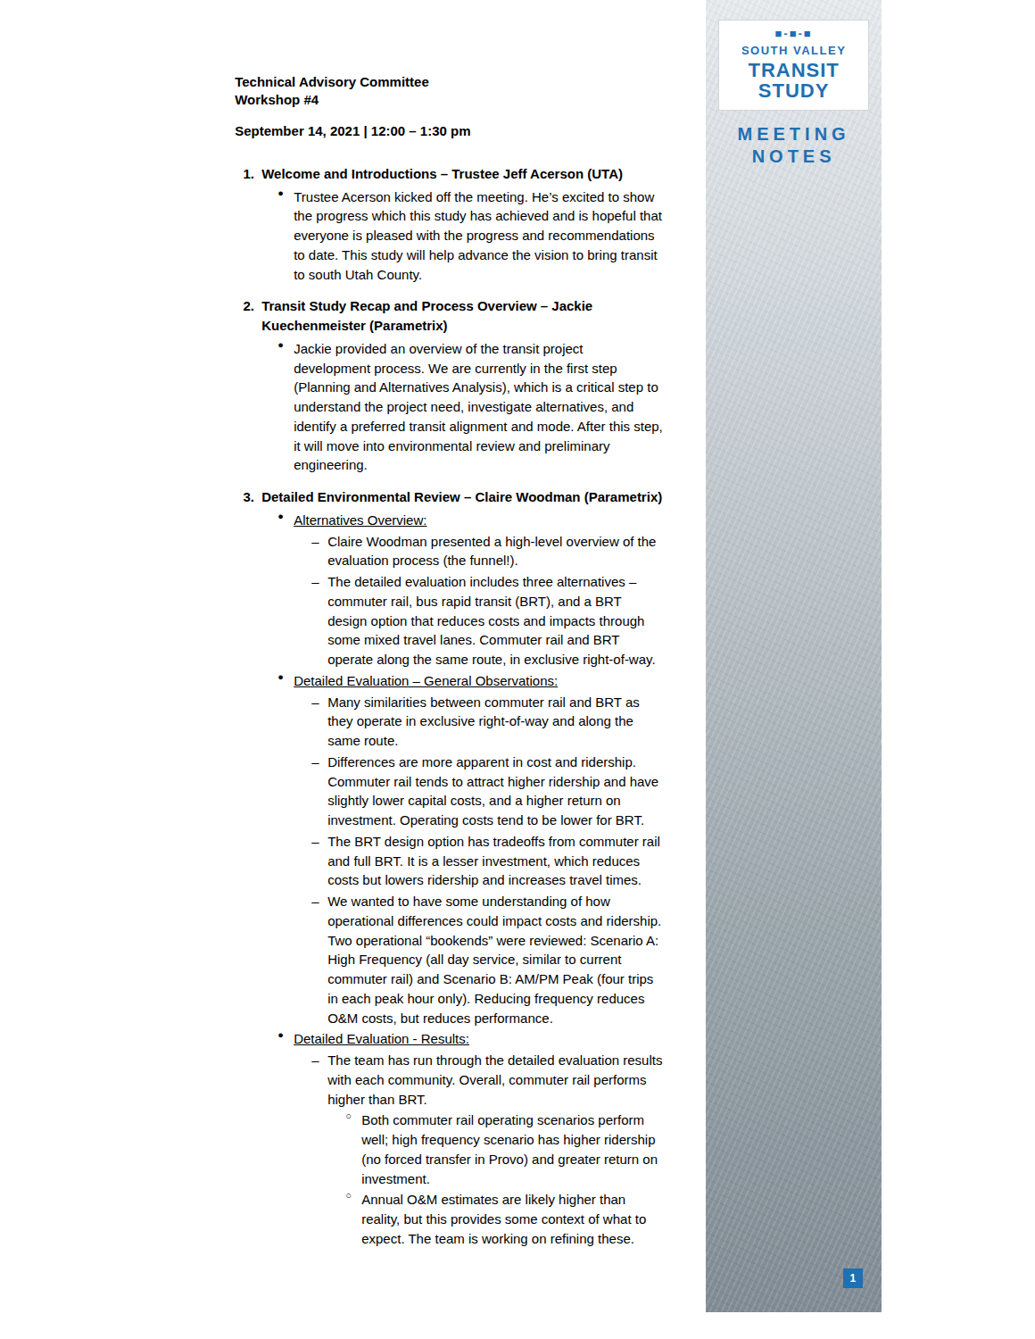■-■-■
South Valley
Transit
Study
MEETING
NOTES
Technical Advisory Committee
Workshop #4
September 14, 2021 | 12:00 – 1:30 pm
Welcome and Introductions – Trustee Jeff Acerson (UTA)
Trustee Acerson kicked off the meeting. He’s excited to show the progress which this study has achieved and is hopeful that everyone is pleased with the progress and recommendations to date. This study will help advance the vision to bring transit to south Utah County.
Transit Study Recap and Process Overview – Jackie Kuechenmeister (Parametrix)
Jackie provided an overview of the transit project development process. We are currently in the first step (Planning and Alternatives Analysis), which is a critical step to understand the project need, investigate alternatives, and identify a preferred transit alignment and mode. After this step, it will move into environmental review and preliminary engineering.
Detailed Environmental Review – Claire Woodman (Parametrix)
Alternatives Overview:
Claire Woodman presented a high-level overview of the evaluation process (the funnel!).
The detailed evaluation includes three alternatives – commuter rail, bus rapid transit (BRT), and a BRT design option that reduces costs and impacts through some mixed travel lanes. Commuter rail and BRT operate along the same route, in exclusive right-of-way.
Detailed Evaluation – General Observations:
Many similarities between commuter rail and BRT as they operate in exclusive right-of-way and along the same route.
Differences are more apparent in cost and ridership. Commuter rail tends to attract higher ridership and have slightly lower capital costs, and a higher return on investment. Operating costs tend to be lower for BRT.
The BRT design option has tradeoffs from commuter rail and full BRT. It is a lesser investment, which reduces costs but lowers ridership and increases travel times.
We wanted to have some understanding of how operational differences could impact costs and ridership. Two operational “bookends” were reviewed: Scenario A: High Frequency (all day service, similar to current commuter rail) and Scenario B: AM/PM Peak (four trips in each peak hour only). Reducing frequency reduces O&M costs, but reduces performance.
Detailed Evaluation - Results:
The team has run through the detailed evaluation results with each community. Overall, commuter rail performs higher than BRT.
Both commuter rail operating scenarios perform well; high frequency scenario has higher ridership (no forced transfer in Provo) and greater return on investment.
Annual O&M estimates are likely higher than reality, but this provides some context of what to expect. The team is working on refining these.
1